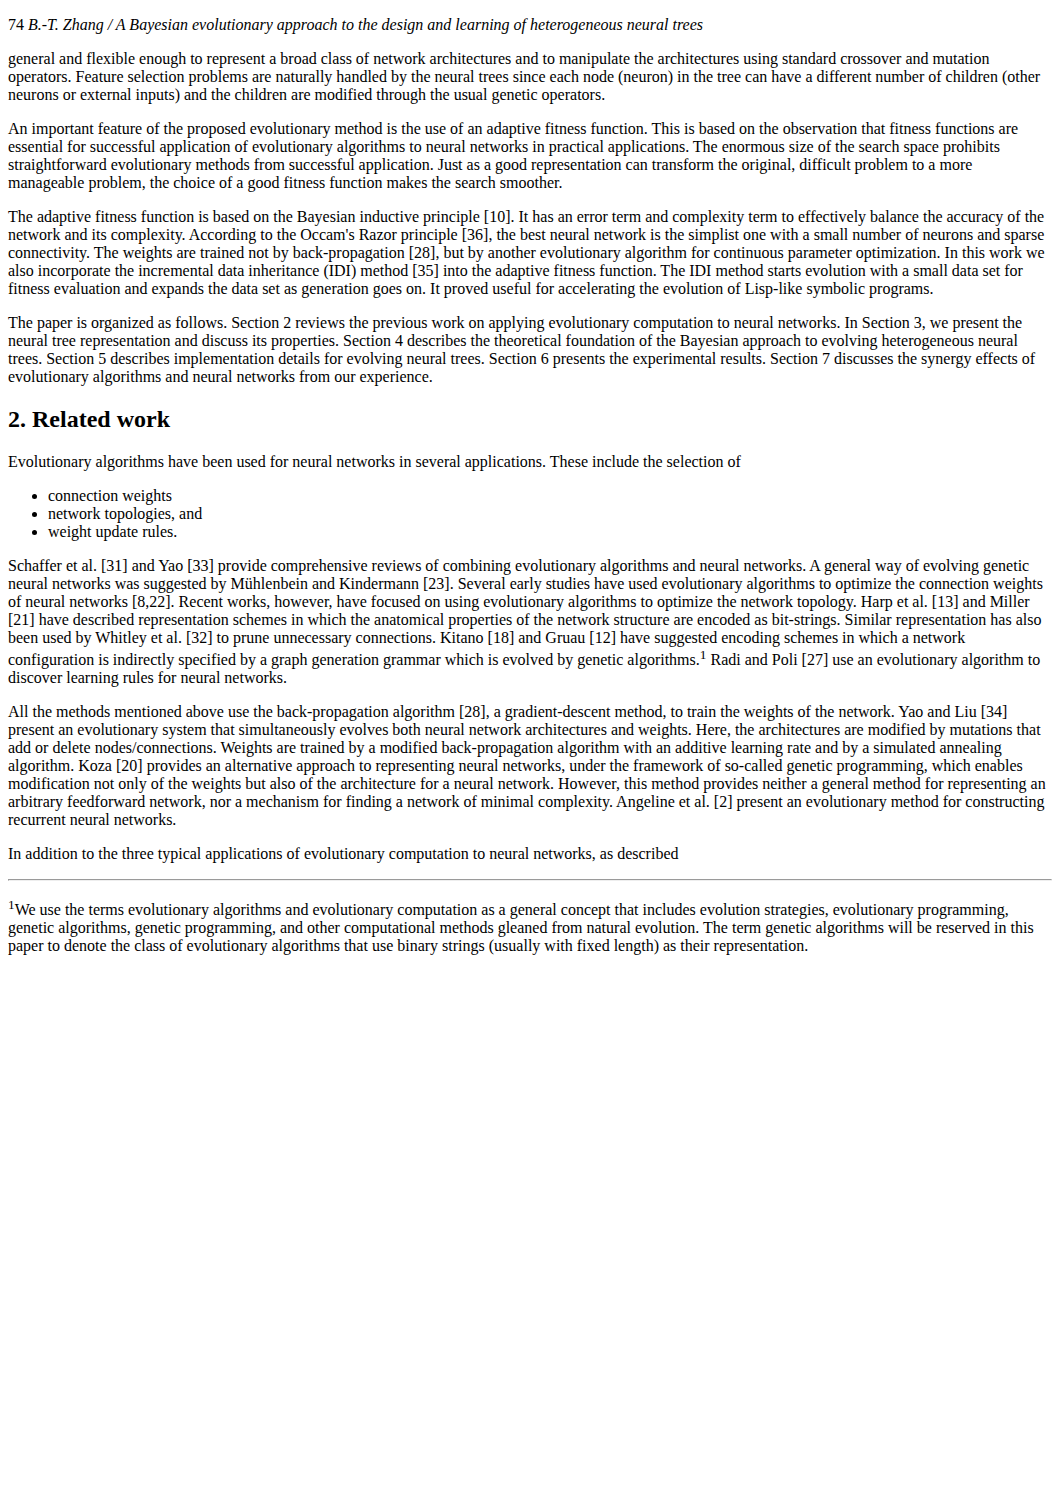74 B.-T. Zhang / A Bayesian evolutionary approach to the design and learning of heterogeneous neural trees
general and flexible enough to represent a broad class of network architectures and to manipulate the architectures using standard crossover and mutation operators. Feature selection problems are naturally handled by the neural trees since each node (neuron) in the tree can have a different number of children (other neurons or external inputs) and the children are modified through the usual genetic operators.
An important feature of the proposed evolutionary method is the use of an adaptive fitness function. This is based on the observation that fitness functions are essential for successful application of evolutionary algorithms to neural networks in practical applications. The enormous size of the search space prohibits straightforward evolutionary methods from successful application. Just as a good representation can transform the original, difficult problem to a more manageable problem, the choice of a good fitness function makes the search smoother.
The adaptive fitness function is based on the Bayesian inductive principle [10]. It has an error term and complexity term to effectively balance the accuracy of the network and its complexity. According to the Occam's Razor principle [36], the best neural network is the simplist one with a small number of neurons and sparse connectivity. The weights are trained not by back-propagation [28], but by another evolutionary algorithm for continuous parameter optimization. In this work we also incorporate the incremental data inheritance (IDI) method [35] into the adaptive fitness function. The IDI method starts evolution with a small data set for fitness evaluation and expands the data set as generation goes on. It proved useful for accelerating the evolution of Lisp-like symbolic programs.
The paper is organized as follows. Section 2 reviews the previous work on applying evolutionary computation to neural networks. In Section 3, we present the neural tree representation and discuss its properties. Section 4 describes the theoretical foundation of the Bayesian approach to evolving heterogeneous neural trees. Section 5 describes implementation details for evolving neural trees. Section 6 presents the experimental results. Section 7 discusses the synergy effects of evolutionary algorithms and neural networks from our experience.
2. Related work
Evolutionary algorithms have been used for neural networks in several applications. These include the selection of
connection weights
network topologies, and
weight update rules.
Schaffer et al. [31] and Yao [33] provide comprehensive reviews of combining evolutionary algorithms and neural networks. A general way of evolving genetic neural networks was suggested by Mühlenbein and Kindermann [23]. Several early studies have used evolutionary algorithms to optimize the connection weights of neural networks [8,22]. Recent works, however, have focused on using evolutionary algorithms to optimize the network topology. Harp et al. [13] and Miller [21] have described representation schemes in which the anatomical properties of the network structure are encoded as bit-strings. Similar representation has also been used by Whitley et al. [32] to prune unnecessary connections. Kitano [18] and Gruau [12] have suggested encoding schemes in which a network configuration is indirectly specified by a graph generation grammar which is evolved by genetic algorithms.1 Radi and Poli [27] use an evolutionary algorithm to discover learning rules for neural networks.
All the methods mentioned above use the back-propagation algorithm [28], a gradient-descent method, to train the weights of the network. Yao and Liu [34] present an evolutionary system that simultaneously evolves both neural network architectures and weights. Here, the architectures are modified by mutations that add or delete nodes/connections. Weights are trained by a modified back-propagation algorithm with an additive learning rate and by a simulated annealing algorithm. Koza [20] provides an alternative approach to representing neural networks, under the framework of so-called genetic programming, which enables modification not only of the weights but also of the architecture for a neural network. However, this method provides neither a general method for representing an arbitrary feedforward network, nor a mechanism for finding a network of minimal complexity. Angeline et al. [2] present an evolutionary method for constructing recurrent neural networks.
In addition to the three typical applications of evolutionary computation to neural networks, as described
1We use the terms evolutionary algorithms and evolutionary computation as a general concept that includes evolution strategies, evolutionary programming, genetic algorithms, genetic programming, and other computational methods gleaned from natural evolution. The term genetic algorithms will be reserved in this paper to denote the class of evolutionary algorithms that use binary strings (usually with fixed length) as their representation.